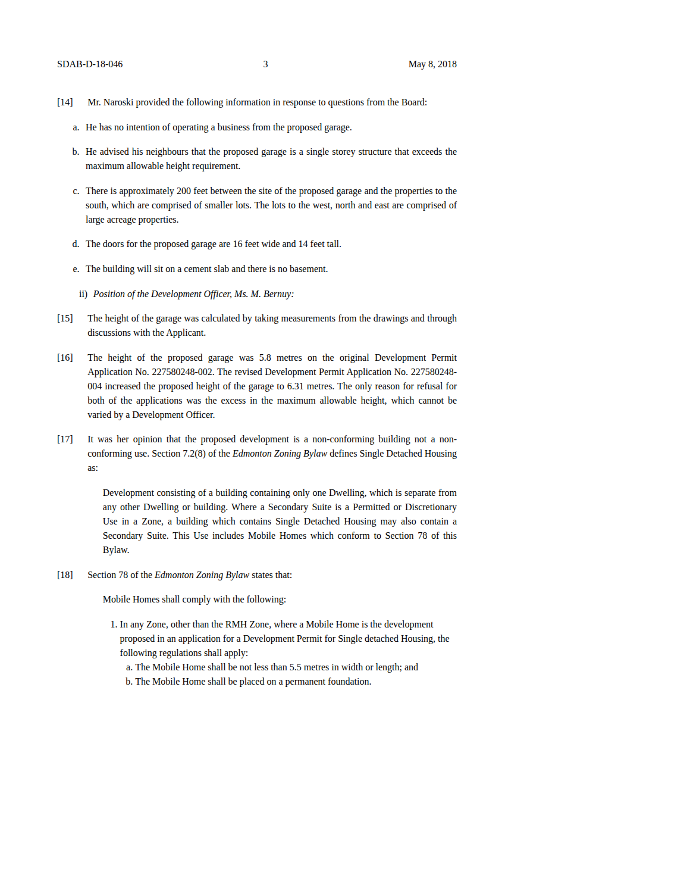SDAB-D-18-046 3 May 8, 2018
[14]
Mr. Naroski provided the following information in response to questions from the Board:
He has no intention of operating a business from the proposed garage.
He advised his neighbours that the proposed garage is a single storey structure that exceeds the maximum allowable height requirement.
There is approximately 200 feet between the site of the proposed garage and the properties to the south, which are comprised of smaller lots. The lots to the west, north and east are comprised of large acreage properties.
The doors for the proposed garage are 16 feet wide and 14 feet tall.
The building will sit on a cement slab and there is no basement.
ii)
Position of the Development Officer, Ms. M. Bernuy:
[15]
The height of the garage was calculated by taking measurements from the drawings and through discussions with the Applicant.
[16]
The height of the proposed garage was 5.8 metres on the original Development Permit Application No. 227580248-002. The revised Development Permit Application No. 227580248-004 increased the proposed height of the garage to 6.31 metres. The only reason for refusal for both of the applications was the excess in the maximum allowable height, which cannot be varied by a Development Officer.
[17]
It was her opinion that the proposed development is a non-conforming building not a non-conforming use. Section 7.2(8) of the Edmonton Zoning Bylaw defines Single Detached Housing as:
Development consisting of a building containing only one Dwelling, which is separate from any other Dwelling or building. Where a Secondary Suite is a Permitted or Discretionary Use in a Zone, a building which contains Single Detached Housing may also contain a Secondary Suite. This Use includes Mobile Homes which conform to Section 78 of this Bylaw.
[18]
Section 78 of the Edmonton Zoning Bylaw states that:
Mobile Homes shall comply with the following:
In any Zone, other than the RMH Zone, where a Mobile Home is the development proposed in an application for a Development Permit for Single detached Housing, the following regulations shall apply:
The Mobile Home shall be not less than 5.5 metres in width or length; and
The Mobile Home shall be placed on a permanent foundation.